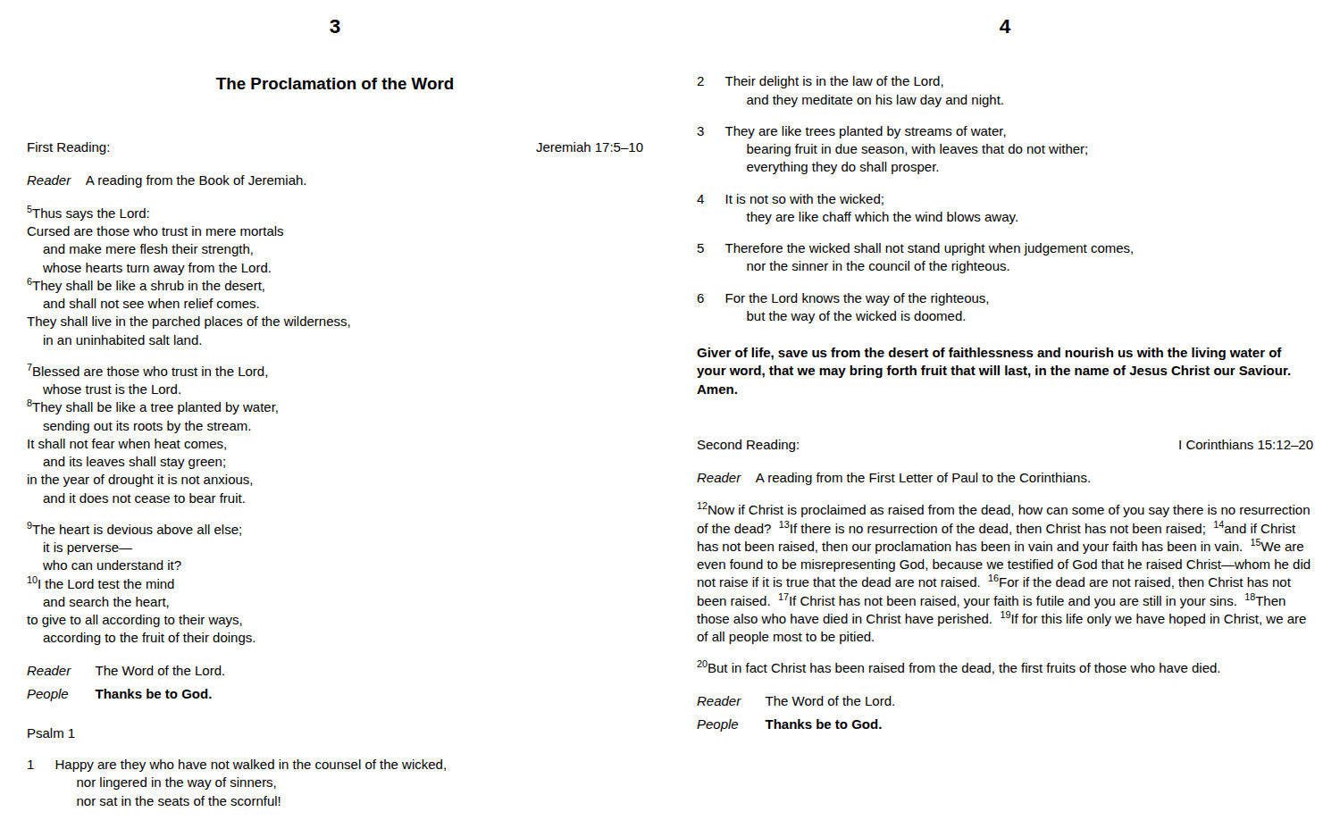3
The Proclamation of the Word
First Reading:
Jeremiah 17:5–10
Reader A reading from the Book of Jeremiah.
5Thus says the Lord:
Cursed are those who trust in mere mortals
and make mere flesh their strength, whose hearts turn away from the Lord. 6They shall be like a shrub in the desert,
and shall not see when relief comes. They shall live in the parched places of the wilderness,
in an uninhabited salt land.
7Blessed are those who trust in the Lord,
whose trust is the Lord. 8They shall be like a tree planted by water,
sending out its roots by the stream. It shall not fear when heat comes,
and its leaves shall stay green; in the year of drought it is not anxious,
and it does not cease to bear fruit.
9The heart is devious above all else;
it is perverse— who can understand it? 10I the Lord test the mind
and search the heart, to give to all according to their ways,
according to the fruit of their doings.
Reader The Word of the Lord.
People Thanks be to God.
Psalm 1
1 Happy are they who have not walked in the counsel of the wicked, nor lingered in the way of sinners, nor sat in the seats of the scornful!
4
2 Their delight is in the law of the Lord, and they meditate on his law day and night.
3 They are like trees planted by streams of water, bearing fruit in due season, with leaves that do not wither; everything they do shall prosper.
4 It is not so with the wicked; they are like chaff which the wind blows away.
5 Therefore the wicked shall not stand upright when judgement comes, nor the sinner in the council of the righteous.
6 For the Lord knows the way of the righteous, but the way of the wicked is doomed.
Giver of life, save us from the desert of faithlessness and nourish us with the living water of your word, that we may bring forth fruit that will last, in the name of Jesus Christ our Saviour. Amen.
Second Reading:
I Corinthians 15:12–20
Reader A reading from the First Letter of Paul to the Corinthians.
12Now if Christ is proclaimed as raised from the dead, how can some of you say there is no resurrection of the dead? 13If there is no resurrection of the dead, then Christ has not been raised; 14and if Christ has not been raised, then our proclamation has been in vain and your faith has been in vain. 15We are even found to be misrepresenting God, because we testified of God that he raised Christ—whom he did not raise if it is true that the dead are not raised. 16For if the dead are not raised, then Christ has not been raised. 17If Christ has not been raised, your faith is futile and you are still in your sins. 18Then those also who have died in Christ have perished. 19If for this life only we have hoped in Christ, we are of all people most to be pitied.
20But in fact Christ has been raised from the dead, the first fruits of those who have died.
Reader The Word of the Lord.
People Thanks be to God.